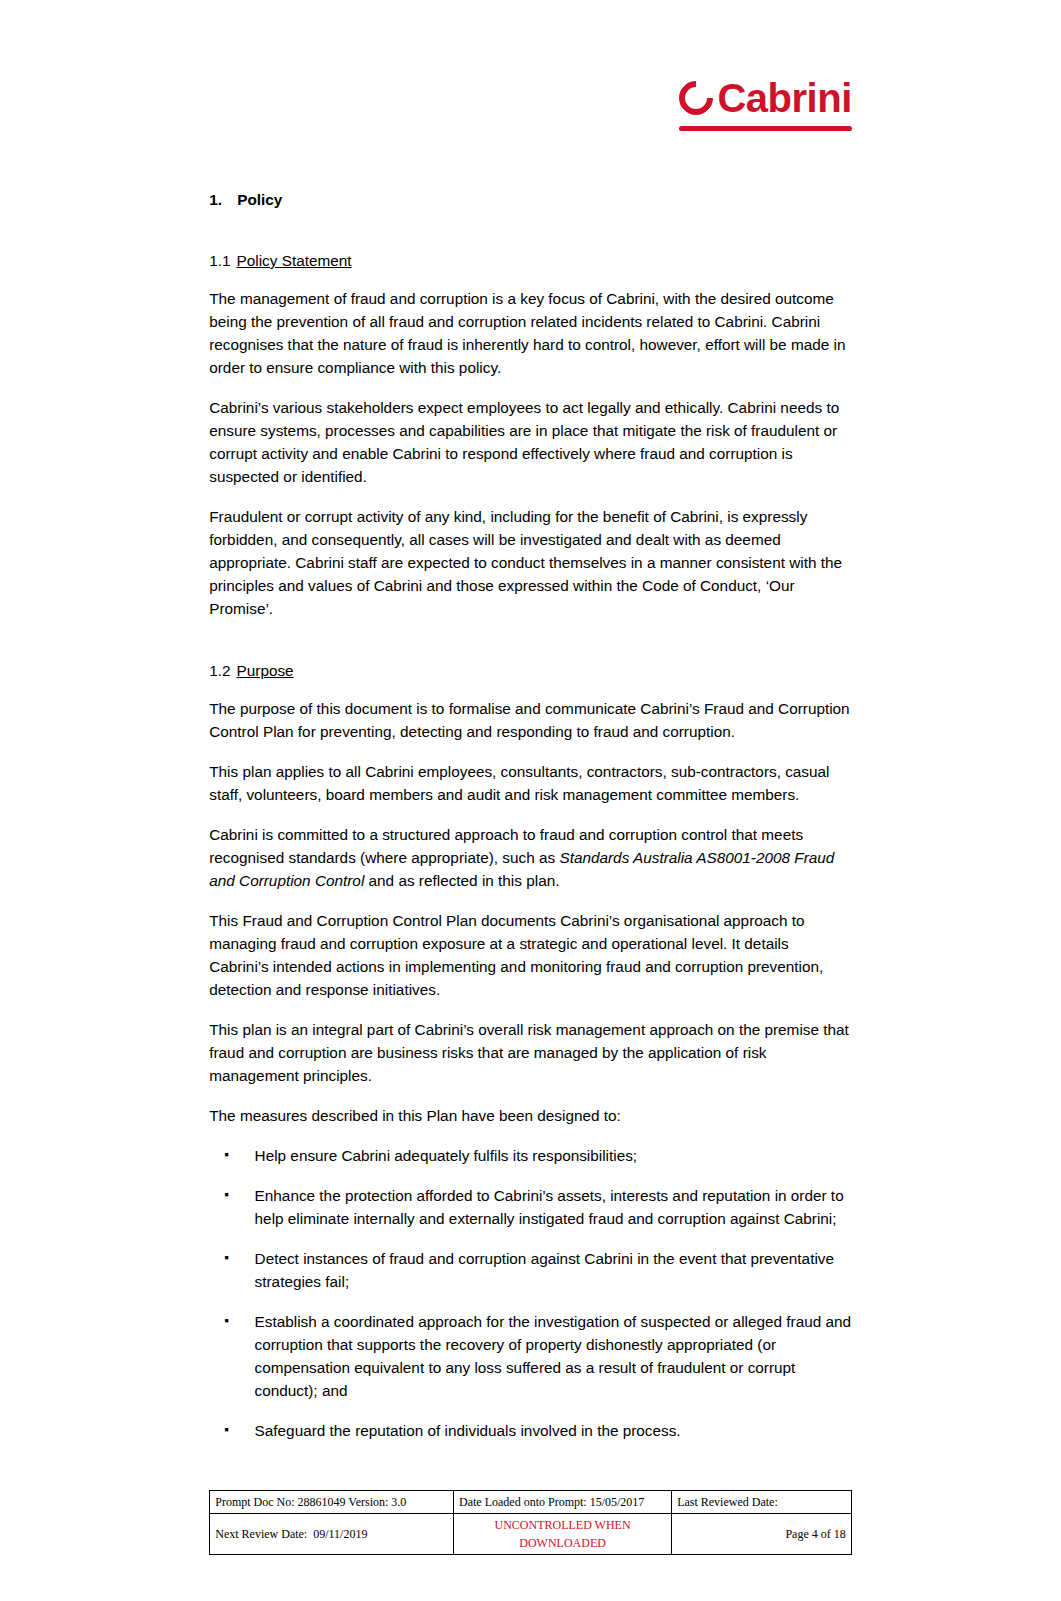Cabrini
1. Policy
1.1 Policy Statement
The management of fraud and corruption is a key focus of Cabrini, with the desired outcome being the prevention of all fraud and corruption related incidents related to Cabrini. Cabrini recognises that the nature of fraud is inherently hard to control, however, effort will be made in order to ensure compliance with this policy.
Cabrini’s various stakeholders expect employees to act legally and ethically. Cabrini needs to ensure systems, processes and capabilities are in place that mitigate the risk of fraudulent or corrupt activity and enable Cabrini to respond effectively where fraud and corruption is suspected or identified.
Fraudulent or corrupt activity of any kind, including for the benefit of Cabrini, is expressly forbidden, and consequently, all cases will be investigated and dealt with as deemed appropriate. Cabrini staff are expected to conduct themselves in a manner consistent with the principles and values of Cabrini and those expressed within the Code of Conduct, ‘Our Promise’.
1.2 Purpose
The purpose of this document is to formalise and communicate Cabrini’s Fraud and Corruption Control Plan for preventing, detecting and responding to fraud and corruption.
This plan applies to all Cabrini employees, consultants, contractors, sub-contractors, casual staff, volunteers, board members and audit and risk management committee members.
Cabrini is committed to a structured approach to fraud and corruption control that meets recognised standards (where appropriate), such as Standards Australia AS8001-2008 Fraud and Corruption Control and as reflected in this plan.
This Fraud and Corruption Control Plan documents Cabrini’s organisational approach to managing fraud and corruption exposure at a strategic and operational level. It details Cabrini’s intended actions in implementing and monitoring fraud and corruption prevention, detection and response initiatives.
This plan is an integral part of Cabrini’s overall risk management approach on the premise that fraud and corruption are business risks that are managed by the application of risk management principles.
The measures described in this Plan have been designed to:
Help ensure Cabrini adequately fulfils its responsibilities;
Enhance the protection afforded to Cabrini’s assets, interests and reputation in order to help eliminate internally and externally instigated fraud and corruption against Cabrini;
Detect instances of fraud and corruption against Cabrini in the event that preventative strategies fail;
Establish a coordinated approach for the investigation of suspected or alleged fraud and corruption that supports the recovery of property dishonestly appropriated (or compensation equivalent to any loss suffered as a result of fraudulent or corrupt conduct); and
Safeguard the reputation of individuals involved in the process.
| Prompt Doc No: 28861049 Version: 3.0 | Date Loaded onto Prompt: 15/05/2017 | Last Reviewed Date: |
| Next Review Date: 09/11/2019 | UNCONTROLLED WHEN DOWNLOADED | Page 4 of 18 |